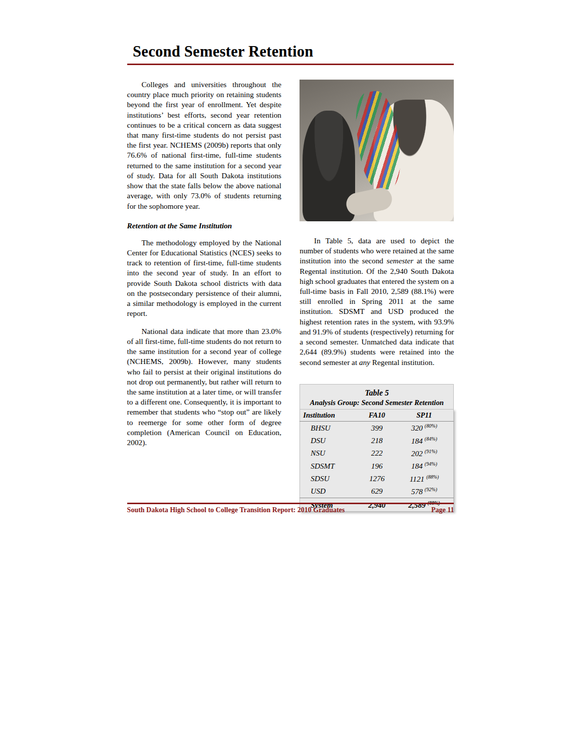Second Semester Retention
Colleges and universities throughout the country place much priority on retaining students beyond the first year of enrollment. Yet despite institutions’ best efforts, second year retention continues to be a critical concern as data suggest that many first-time students do not persist past the first year. NCHEMS (2009b) reports that only 76.6% of national first-time, full-time students returned to the same institution for a second year of study. Data for all South Dakota institutions show that the state falls below the above national average, with only 73.0% of students returning for the sophomore year.
Retention at the Same Institution
The methodology employed by the National Center for Educational Statistics (NCES) seeks to track to retention of first-time, full-time students into the second year of study. In an effort to provide South Dakota school districts with data on the postsecondary persistence of their alumni, a similar methodology is employed in the current report.
National data indicate that more than 23.0% of all first-time, full-time students do not return to the same institution for a second year of college (NCHEMS, 2009b). However, many students who fail to persist at their original institutions do not drop out permanently, but rather will return to the same institution at a later time, or will transfer to a different one. Consequently, it is important to remember that students who “stop out” are likely to reemerge for some other form of degree completion (American Council on Education, 2002).
In Table 5, data are used to depict the number of students who were retained at the same institution into the second semester at the same Regental institution. Of the 2,940 South Dakota high school graduates that entered the system on a full-time basis in Fall 2010, 2,589 (88.1%) were still enrolled in Spring 2011 at the same institution. SDSMT and USD produced the highest retention rates in the system, with 93.9% and 91.9% of students (respectively) returning for a second semester. Unmatched data indicate that 2,644 (89.9%) students were retained into the second semester at any Regental institution.
Table 5 Analysis Group: Second Semester Retention
| Institution | FA10 | SP11 |
| --- | --- | --- |
| BHSU | 399 | 320 (80%) |
| DSU | 218 | 184 (84%) |
| NSU | 222 | 202 (91%) |
| SDSMT | 196 | 184 (94%) |
| SDSU | 1276 | 1121 (88%) |
| USD | 629 | 578 (92%) |
| System | 2,940 | 2,589 (88%) |
South Dakota High School to College Transition Report: 2010 Graduates Page 11